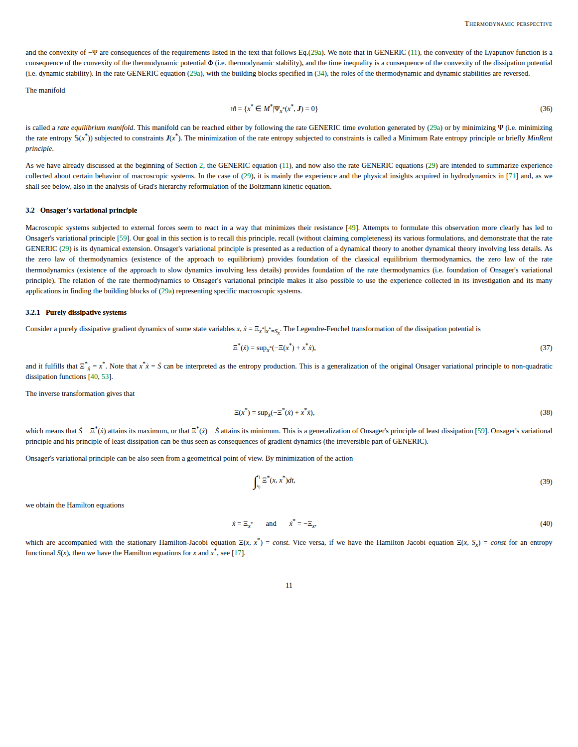Thermodynamic perspective
and the convexity of −Ψ are consequences of the requirements listed in the text that follows Eq.(29a). We note that in GENERIC (11), the convexity of the Lyapunov function is a consequence of the convexity of the thermodynamic potential Φ (i.e. thermodynamic stability), and the time inequality is a consequence of the convexity of the dissipation potential (i.e. dynamic stability). In the rate GENERIC equation (29a), with the building blocks specified in (34), the roles of the thermodynamic and dynamic stabilities are reversed.
The manifold
𝔪̂ = {x* ∈ M*|Ψx*(x*, J) = 0}
(36)
is called a rate equilibrium manifold. This manifold can be reached either by following the rate GENERIC time evolution generated by (29a) or by minimizing Ψ (i.e. minimizing the rate entropy 𝕊(x*)) subjected to constraints J(x*). The minimization of the rate entropy subjected to constraints is called a Minimum Rate entropy principle or briefly MinRent principle.
As we have already discussed at the beginning of Section 2, the GENERIC equation (11), and now also the rate GENERIC equations (29) are intended to summarize experience collected about certain behavior of macroscopic systems. In the case of (29), it is mainly the experience and the physical insights acquired in hydrodynamics in [71] and, as we shall see below, also in the analysis of Grad's hierarchy reformulation of the Boltzmann kinetic equation.
3.2 Onsager's variational principle
Macroscopic systems subjected to external forces seem to react in a way that minimizes their resistance [49]. Attempts to formulate this observation more clearly has led to Onsager's variational principle [59]. Our goal in this section is to recall this principle, recall (without claiming completeness) its various formulations, and demonstrate that the rate GENERIC (29) is its dynamical extension. Onsager's variational principle is presented as a reduction of a dynamical theory to another dynamical theory involving less details. As the zero law of thermodynamics (existence of the approach to equilibrium) provides foundation of the classical equilibrium thermodynamics, the zero law of the rate thermodynamics (existence of the approach to slow dynamics involving less details) provides foundation of the rate thermodynamics (i.e. foundation of Onsager's variational principle). The relation of the rate thermodynamics to Onsager's variational principle makes it also possible to use the experience collected in its investigation and its many applications in finding the building blocks of (29a) representing specific macroscopic systems.
3.2.1 Purely dissipative systems
Consider a purely dissipative gradient dynamics of some state variables x, ẋ = Ξx*|x*=Sx. The Legendre-Fenchel transformation of the dissipation potential is
Ξ*(ẋ) = supx*(−Ξ(x*) + x*ẋ),
(37)
and it fulfills that Ξ*ẋ = x*. Note that x*ẋ = Ṡ can be interpreted as the entropy production. This is a generalization of the original Onsager variational principle to non-quadratic dissipation functions [40, 53].
The inverse transformation gives that
Ξ(x*) = supẋ(−Ξ*(ẋ) + x*ẋ),
(38)
which means that Ṡ − Ξ*(ẋ) attains its maximum, or that Ξ*(ẋ) − Ṡ attains its minimum. This is a generalization of Onsager's principle of least dissipation [59]. Onsager's variational principle and his principle of least dissipation can be thus seen as consequences of gradient dynamics (the irreversible part of GENERIC).
Onsager's variational principle can be also seen from a geometrical point of view. By minimization of the action
∫t1
t0 Ξ*(x, x*)dt,
(39)
we obtain the Hamilton equations
ẋ = Ξx* and ẋ* = −Ξx,
(40)
which are accompanied with the stationary Hamilton-Jacobi equation Ξ(x, x*) = const. Vice versa, if we have the Hamilton Jacobi equation Ξ(x, Sx) = const for an entropy functional S(x), then we have the Hamilton equations for x and x*, see [17].
11